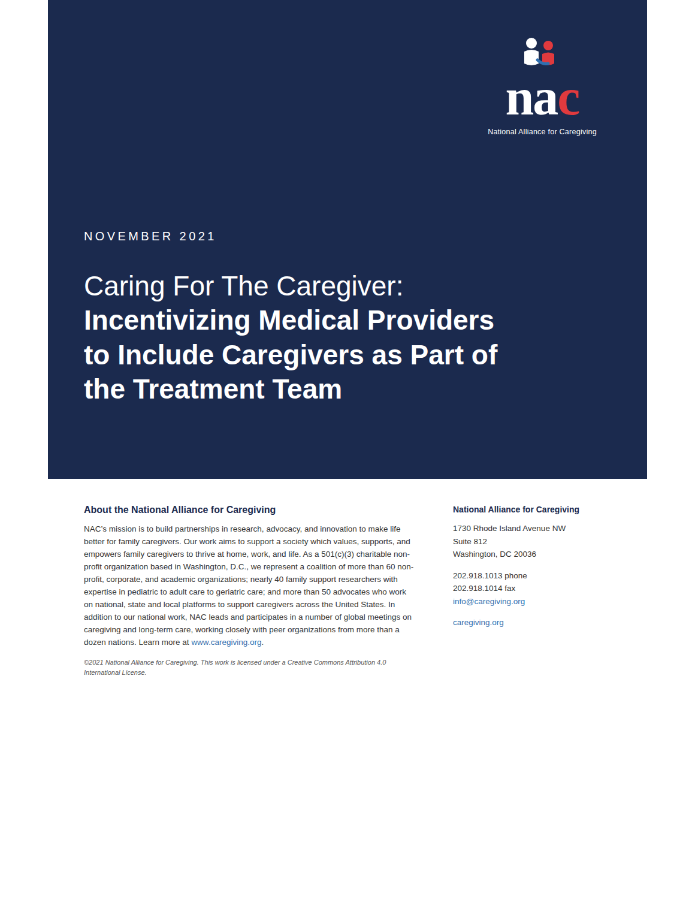nac
National Alliance for Caregiving
NOVEMBER 2021
Caring For The Caregiver: Incentivizing Medical Providers to Include Caregivers as Part of the Treatment Team
About the National Alliance for Caregiving
NAC’s mission is to build partnerships in research, advocacy, and innovation to make life better for family caregivers. Our work aims to support a society which values, supports, and empowers family caregivers to thrive at home, work, and life. As a 501(c)(3) charitable non-profit organization based in Washington, D.C., we represent a coalition of more than 60 non-profit, corporate, and academic organizations; nearly 40 family support researchers with expertise in pediatric to adult care to geriatric care; and more than 50 advocates who work on national, state and local platforms to support caregivers across the United States. In addition to our national work, NAC leads and participates in a number of global meetings on caregiving and long-term care, working closely with peer organizations from more than a dozen nations. Learn more at www.caregiving.org.
©2021 National Alliance for Caregiving. This work is licensed under a Creative Commons Attribution 4.0 International License.
National Alliance for Caregiving
1730 Rhode Island Avenue NW
Suite 812
Washington, DC 20036
202.918.1013 phone
202.918.1014 fax
info@caregiving.org
caregiving.org